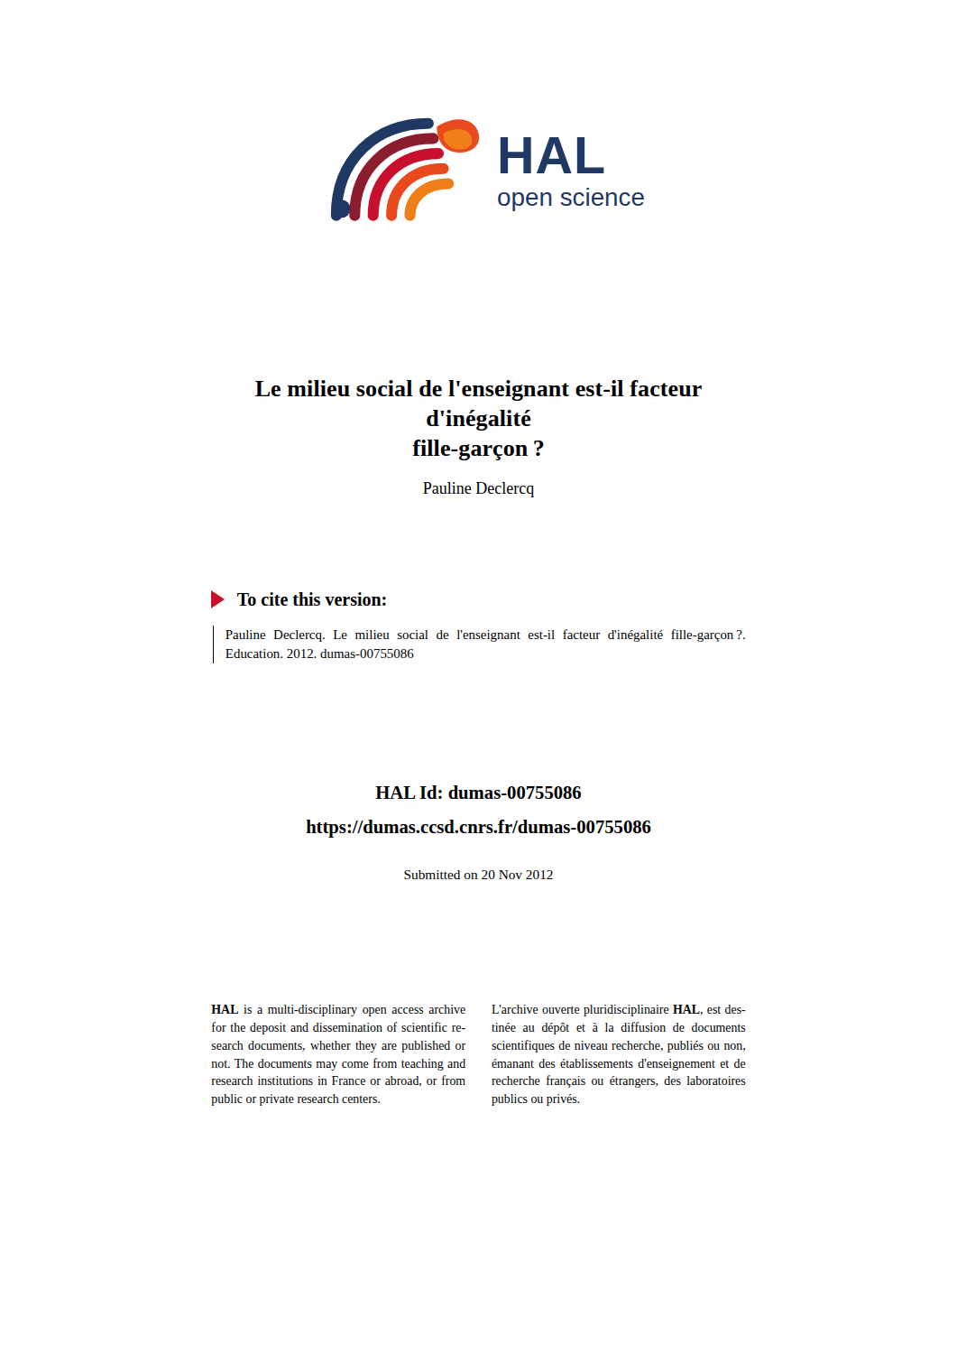HAL open science
Le milieu social de l'enseignant est-il facteur d'inégalité
fille-garçon ?
Pauline Declercq
To cite this version:
Pauline Declercq. Le milieu social de l'enseignant est-il facteur d'inégalité fille-garçon ?. Education. 2012. dumas-00755086
HAL Id: dumas-00755086
https://dumas.ccsd.cnrs.fr/dumas-00755086
Submitted on 20 Nov 2012
HAL is a multi-disciplinary open access archive for the deposit and dissemination of scientific research documents, whether they are published or not. The documents may come from teaching and research institutions in France or abroad, or from public or private research centers.
L'archive ouverte pluridisciplinaire HAL, est destinée au dépôt et à la diffusion de documents scientifiques de niveau recherche, publiés ou non, émanant des établissements d'enseignement et de recherche français ou étrangers, des laboratoires publics ou privés.